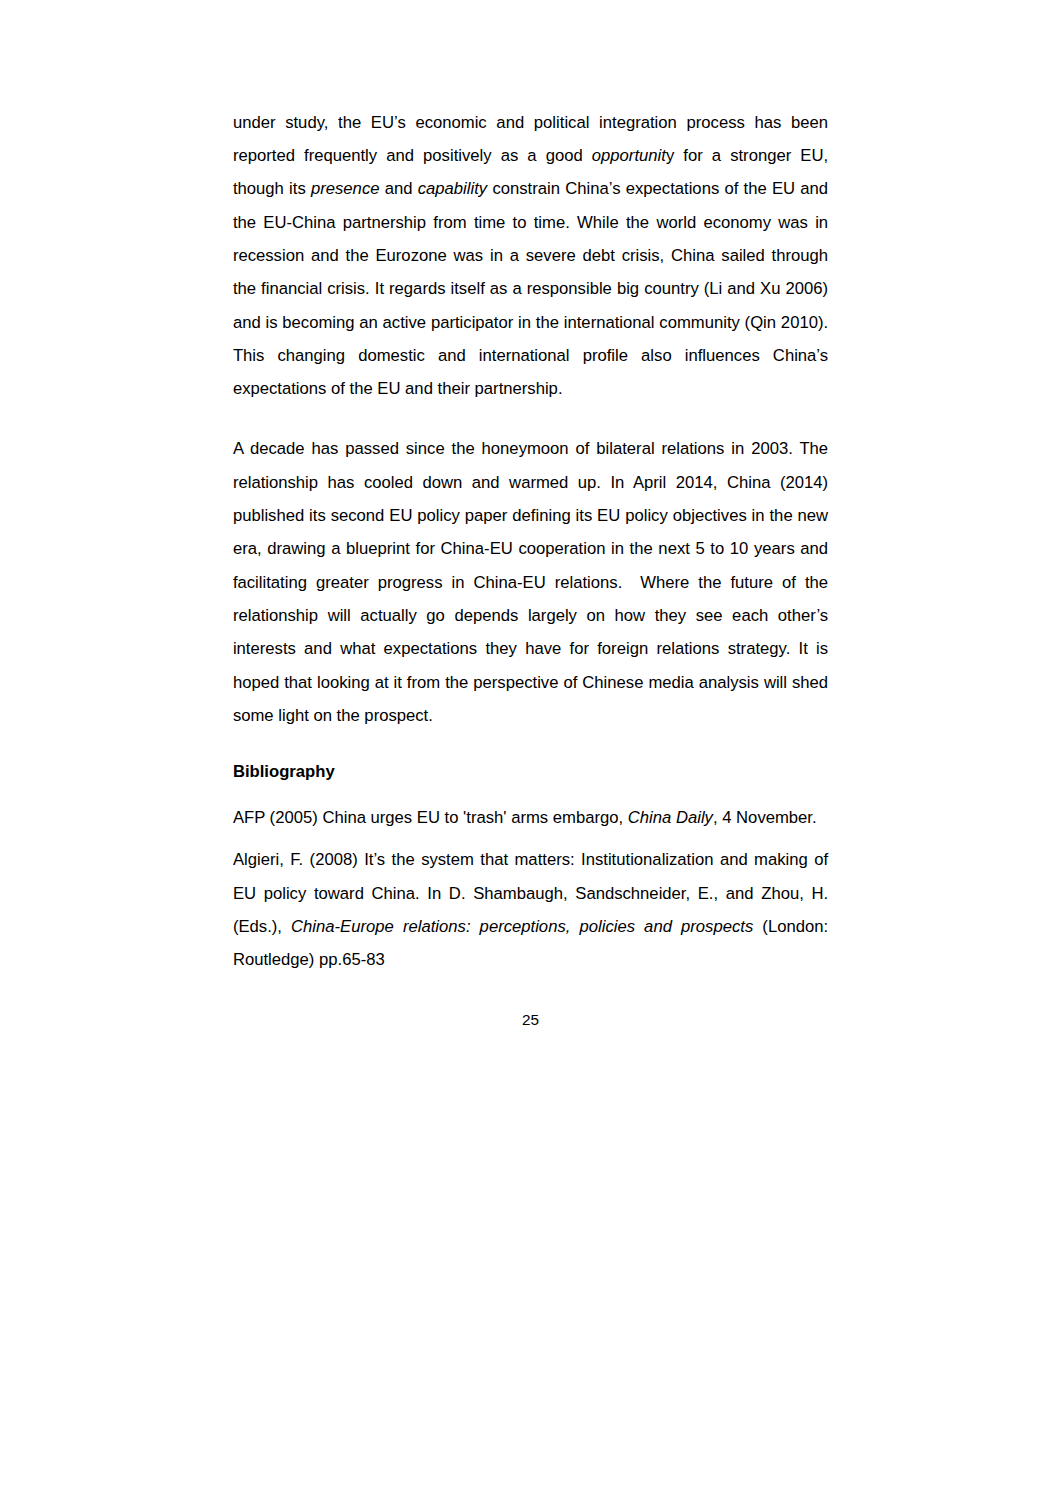under study, the EU’s economic and political integration process has been reported frequently and positively as a good opportunity for a stronger EU, though its presence and capability constrain China’s expectations of the EU and the EU-China partnership from time to time. While the world economy was in recession and the Eurozone was in a severe debt crisis, China sailed through the financial crisis. It regards itself as a responsible big country (Li and Xu 2006) and is becoming an active participator in the international community (Qin 2010). This changing domestic and international profile also influences China’s expectations of the EU and their partnership.
A decade has passed since the honeymoon of bilateral relations in 2003. The relationship has cooled down and warmed up. In April 2014, China (2014) published its second EU policy paper defining its EU policy objectives in the new era, drawing a blueprint for China-EU cooperation in the next 5 to 10 years and facilitating greater progress in China-EU relations. Where the future of the relationship will actually go depends largely on how they see each other’s interests and what expectations they have for foreign relations strategy. It is hoped that looking at it from the perspective of Chinese media analysis will shed some light on the prospect.
Bibliography
AFP (2005) China urges EU to 'trash' arms embargo, China Daily, 4 November.
Algieri, F. (2008) It’s the system that matters: Institutionalization and making of EU policy toward China. In D. Shambaugh, Sandschneider, E., and Zhou, H. (Eds.), China-Europe relations: perceptions, policies and prospects (London: Routledge) pp.65-83
25